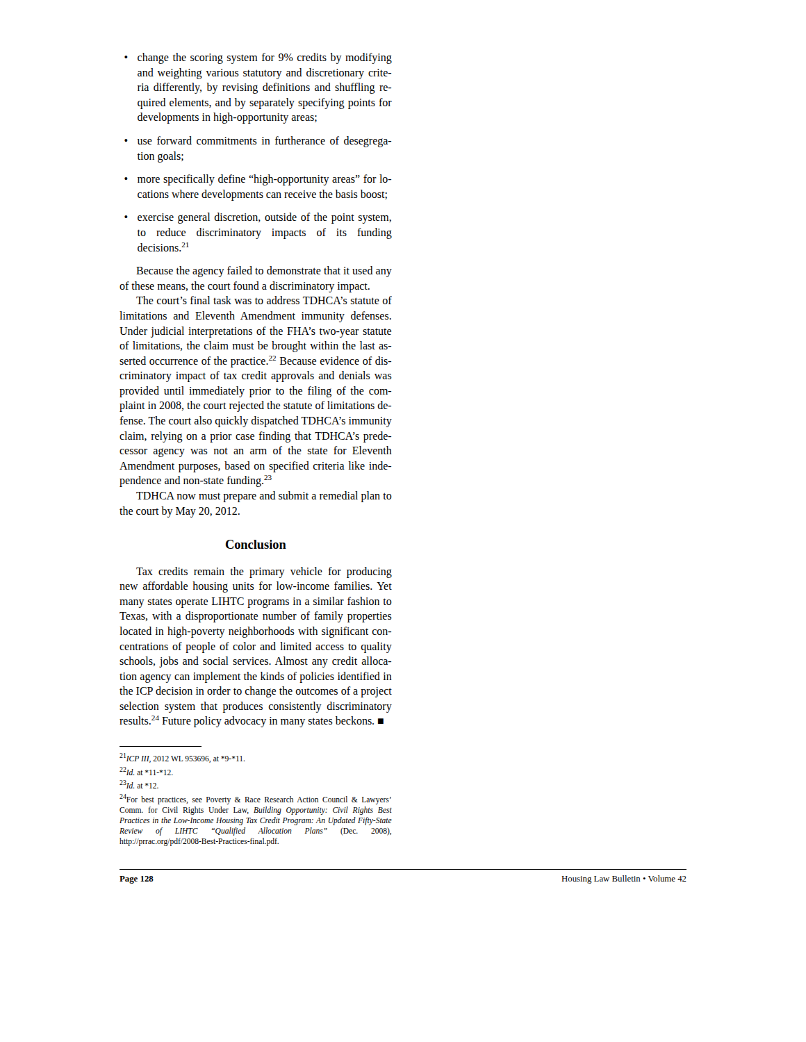change the scoring system for 9% credits by modifying and weighting various statutory and discretionary criteria differently, by revising definitions and shuffling required elements, and by separately specifying points for developments in high-opportunity areas;
use forward commitments in furtherance of desegregation goals;
more specifically define “high-opportunity areas” for locations where developments can receive the basis boost;
exercise general discretion, outside of the point system, to reduce discriminatory impacts of its funding decisions.21
Because the agency failed to demonstrate that it used any of these means, the court found a discriminatory impact.
The court’s final task was to address TDHCA’s statute of limitations and Eleventh Amendment immunity defenses. Under judicial interpretations of the FHA’s two-year statute of limitations, the claim must be brought within the last asserted occurrence of the practice.22 Because evidence of discriminatory impact of tax credit approvals and denials was provided until immediately prior to the filing of the complaint in 2008, the court rejected the statute of limitations defense. The court also quickly dispatched TDHCA’s immunity claim, relying on a prior case finding that TDHCA’s predecessor agency was not an arm of the state for Eleventh Amendment purposes, based on specified criteria like independence and non-state funding.23
TDHCA now must prepare and submit a remedial plan to the court by May 20, 2012.
Conclusion
Tax credits remain the primary vehicle for producing new affordable housing units for low-income families. Yet many states operate LIHTC programs in a similar fashion to Texas, with a disproportionate number of family properties located in high-poverty neighborhoods with significant concentrations of people of color and limited access to quality schools, jobs and social services. Almost any credit allocation agency can implement the kinds of policies identified in the ICP decision in order to change the outcomes of a project selection system that produces consistently discriminatory results.24 Future policy advocacy in many states beckons. ■
21 ICP III, 2012 WL 953696, at *9-*11.
22 Id. at *11-*12.
23 Id. at *12.
24 For best practices, see Poverty & Race Research Action Council & Lawyers’ Comm. for Civil Rights Under Law, Building Opportunity: Civil Rights Best Practices in the Low-Income Housing Tax Credit Program: An Updated Fifty-State Review of LIHTC “Qualified Allocation Plans” (Dec. 2008), http://prrac.org/pdf/2008-Best-Practices-final.pdf.
Page 128 Housing Law Bulletin • Volume 42